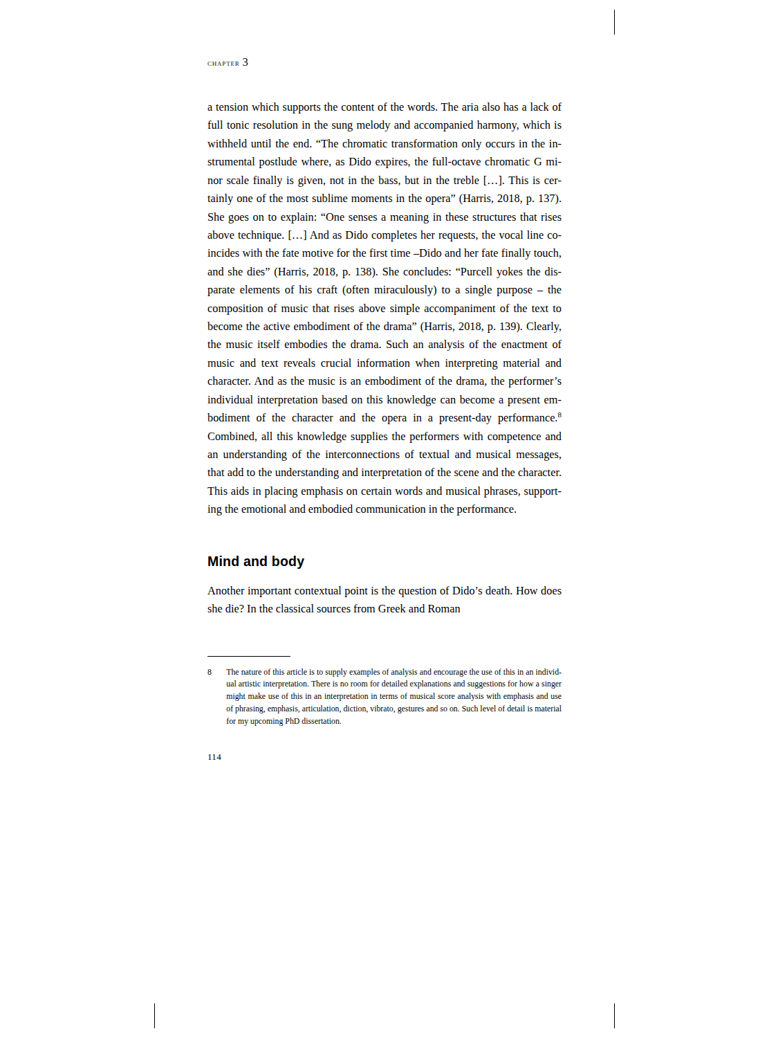chapter 3
a tension which supports the content of the words. The aria also has a lack of full tonic resolution in the sung melody and accompanied harmony, which is withheld until the end. “The chromatic transformation only occurs in the instrumental postlude where, as Dido expires, the full-octave chromatic G minor scale finally is given, not in the bass, but in the treble […]. This is certainly one of the most sublime moments in the opera” (Harris, 2018, p. 137). She goes on to explain: “One senses a meaning in these structures that rises above technique. […] And as Dido completes her requests, the vocal line coincides with the fate motive for the first time –Dido and her fate finally touch, and she dies” (Harris, 2018, p. 138). She concludes: “Purcell yokes the disparate elements of his craft (often miraculously) to a single purpose – the composition of music that rises above simple accompaniment of the text to become the active embodiment of the drama” (Harris, 2018, p. 139). Clearly, the music itself embodies the drama. Such an analysis of the enactment of music and text reveals crucial information when interpreting material and character. And as the music is an embodiment of the drama, the performer’s individual interpretation based on this knowledge can become a present embodiment of the character and the opera in a present-day performance.8 Combined, all this knowledge supplies the performers with competence and an understanding of the interconnections of textual and musical messages, that add to the understanding and interpretation of the scene and the character. This aids in placing emphasis on certain words and musical phrases, supporting the emotional and embodied communication in the performance.
Mind and body
Another important contextual point is the question of Dido’s death. How does she die? In the classical sources from Greek and Roman
8 The nature of this article is to supply examples of analysis and encourage the use of this in an individual artistic interpretation. There is no room for detailed explanations and suggestions for how a singer might make use of this in an interpretation in terms of musical score analysis with emphasis and use of phrasing, emphasis, articulation, diction, vibrato, gestures and so on. Such level of detail is material for my upcoming PhD dissertation.
114